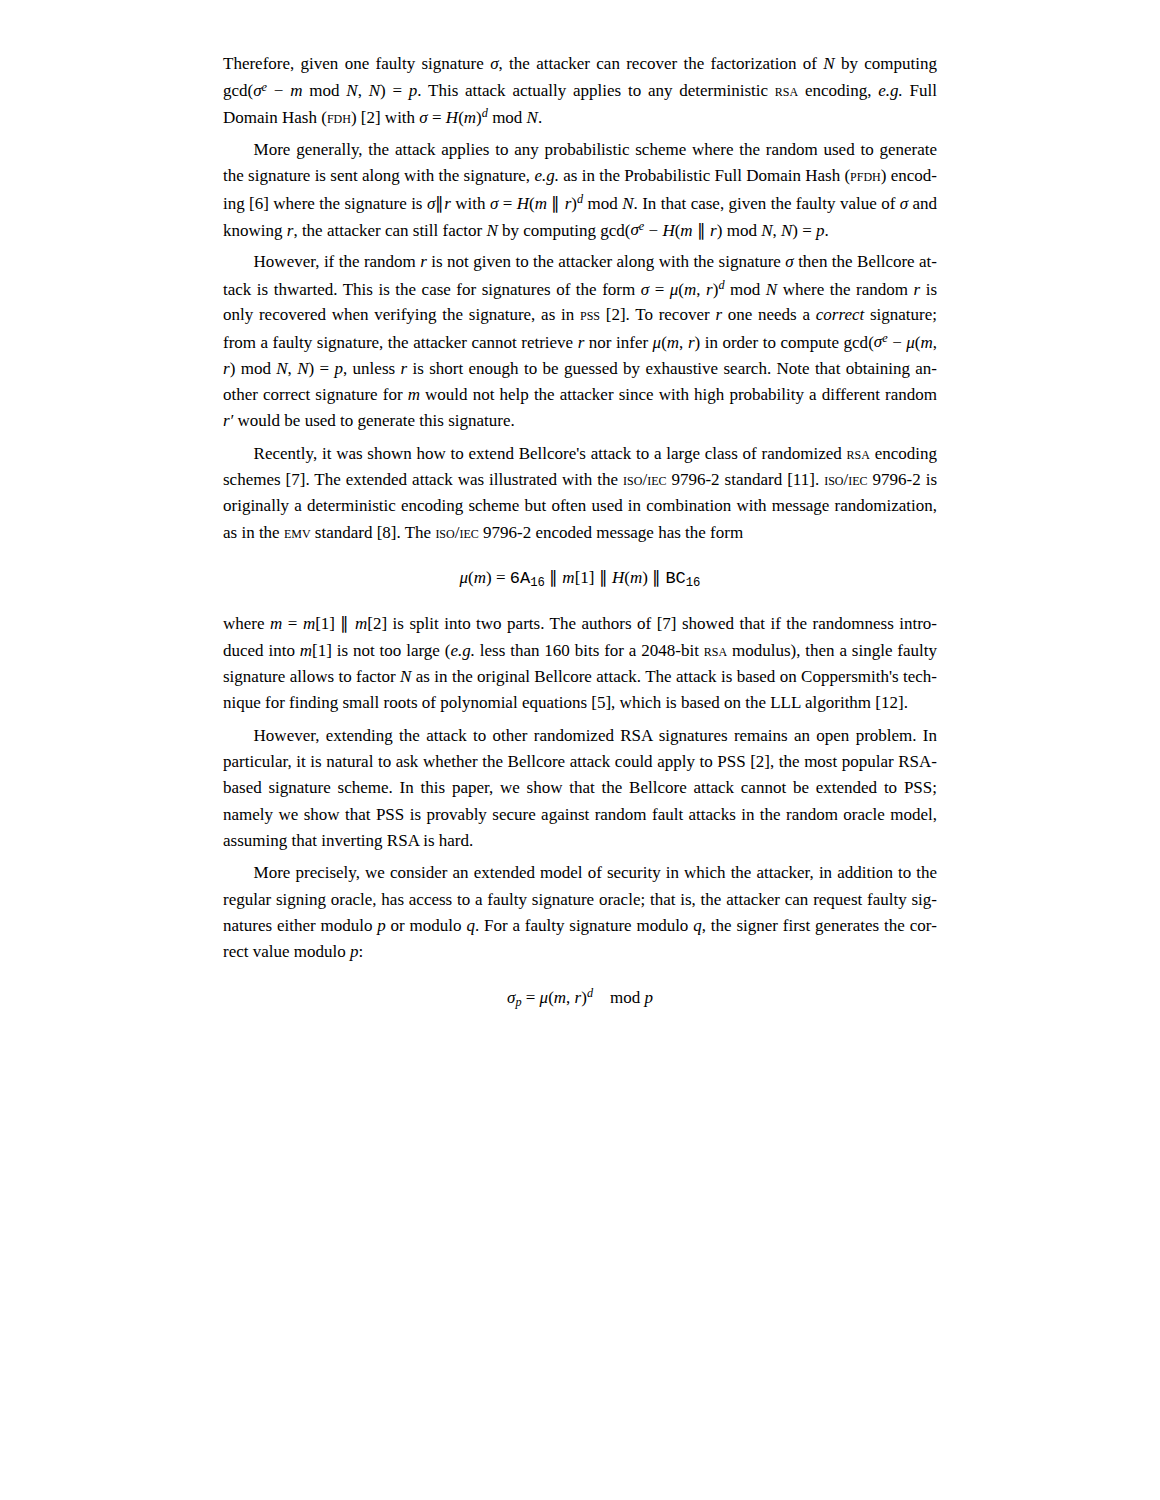Therefore, given one faulty signature σ, the attacker can recover the factorization of N by computing gcd(σe − m mod N, N) = p. This attack actually applies to any deterministic rsa encoding, e.g. Full Domain Hash (fdh) [2] with σ = H(m)d mod N.
More generally, the attack applies to any probabilistic scheme where the random used to generate the signature is sent along with the signature, e.g. as in the Probabilistic Full Domain Hash (pfdh) encoding [6] where the signature is σ∥r with σ = H(m ∥ r)d mod N. In that case, given the faulty value of σ and knowing r, the attacker can still factor N by computing gcd(σe − H(m ∥ r) mod N, N) = p.
However, if the random r is not given to the attacker along with the signature σ then the Bellcore attack is thwarted. This is the case for signatures of the form σ = μ(m, r)d mod N where the random r is only recovered when verifying the signature, as in pss [2]. To recover r one needs a correct signature; from a faulty signature, the attacker cannot retrieve r nor infer μ(m, r) in order to compute gcd(σe − μ(m, r) mod N, N) = p, unless r is short enough to be guessed by exhaustive search. Note that obtaining another correct signature for m would not help the attacker since with high probability a different random r′ would be used to generate this signature.
Recently, it was shown how to extend Bellcore's attack to a large class of randomized rsa encoding schemes [7]. The extended attack was illustrated with the iso/iec 9796-2 standard [11]. iso/iec 9796-2 is originally a deterministic encoding scheme but often used in combination with message randomization, as in the emv standard [8]. The iso/iec 9796-2 encoded message has the form
μ(m) = 6A16 ∥ m[1] ∥ H(m) ∥ BC16
where m = m[1] ∥ m[2] is split into two parts. The authors of [7] showed that if the randomness introduced into m[1] is not too large (e.g. less than 160 bits for a 2048-bit rsa modulus), then a single faulty signature allows to factor N as in the original Bellcore attack. The attack is based on Coppersmith's technique for finding small roots of polynomial equations [5], which is based on the LLL algorithm [12].
However, extending the attack to other randomized RSA signatures remains an open problem. In particular, it is natural to ask whether the Bellcore attack could apply to PSS [2], the most popular RSA-based signature scheme. In this paper, we show that the Bellcore attack cannot be extended to PSS; namely we show that PSS is provably secure against random fault attacks in the random oracle model, assuming that inverting RSA is hard.
More precisely, we consider an extended model of security in which the attacker, in addition to the regular signing oracle, has access to a faulty signature oracle; that is, the attacker can request faulty signatures either modulo p or modulo q. For a faulty signature modulo q, the signer first generates the correct value modulo p:
σp = μ(m, r)d mod p